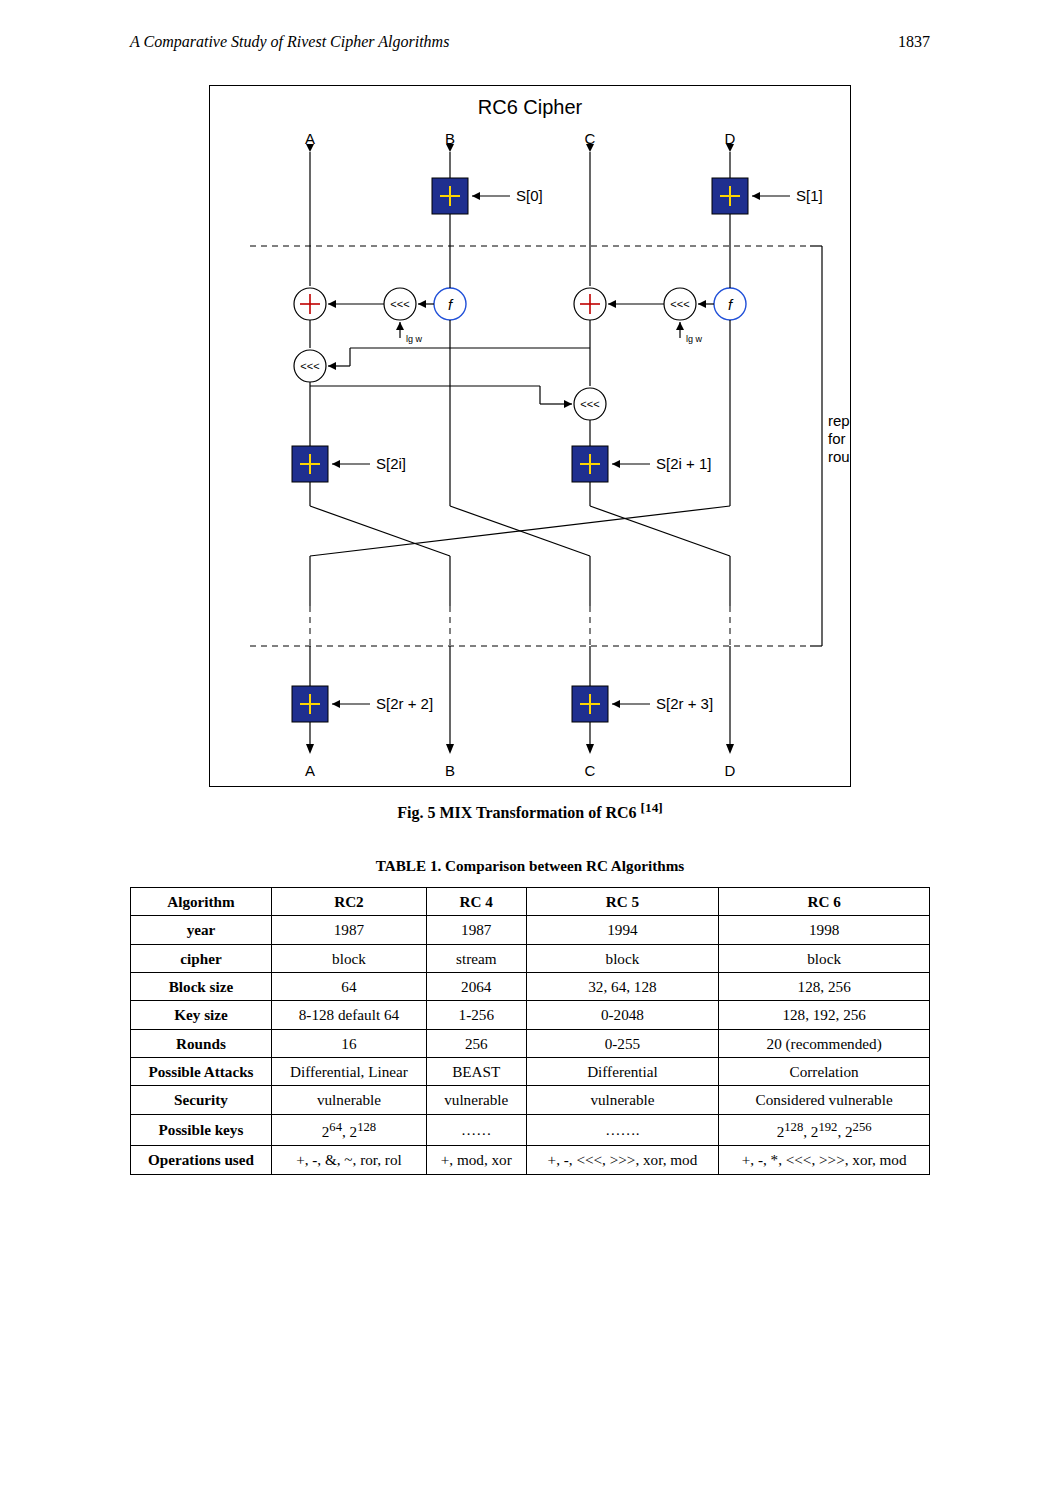A Comparative Study of Rivest Cipher Algorithms 1837
MIX Transformation of RC6 RC6 Cipher A B C D S[0] S[1] f f <<< <<< lg w lg w <<< <<< S[2i] S[2i + 1] repeat for r rounds S[2r + 2] S[2r + 3] A B C D
Fig. 5 MIX Transformation of RC6 [14]
TABLE 1. Comparison between RC Algorithms
| Algorithm | RC2 | RC 4 | RC 5 | RC 6 |
| --- | --- | --- | --- | --- |
| year | 1987 | 1987 | 1994 | 1998 |
| cipher | block | stream | block | block |
| Block size | 64 | 2064 | 32, 64, 128 | 128, 256 |
| Key size | 8-128 default 64 | 1-256 | 0-2048 | 128, 192, 256 |
| Rounds | 16 | 256 | 0-255 | 20 (recommended) |
| Possible Attacks | Differential, Linear | BEAST | Differential | Correlation |
| Security | vulnerable | vulnerable | vulnerable | Considered vulnerable |
| Possible keys | 2 64 , 2 128 | …… | ……. | 2 128 , 2 192 , 2 256 |
| Operations used | +, -, &, ~, ror, rol | +, mod, xor | +, -, <<<, >>>, xor, mod | +, -, *, <<<, >>>, xor, mod |